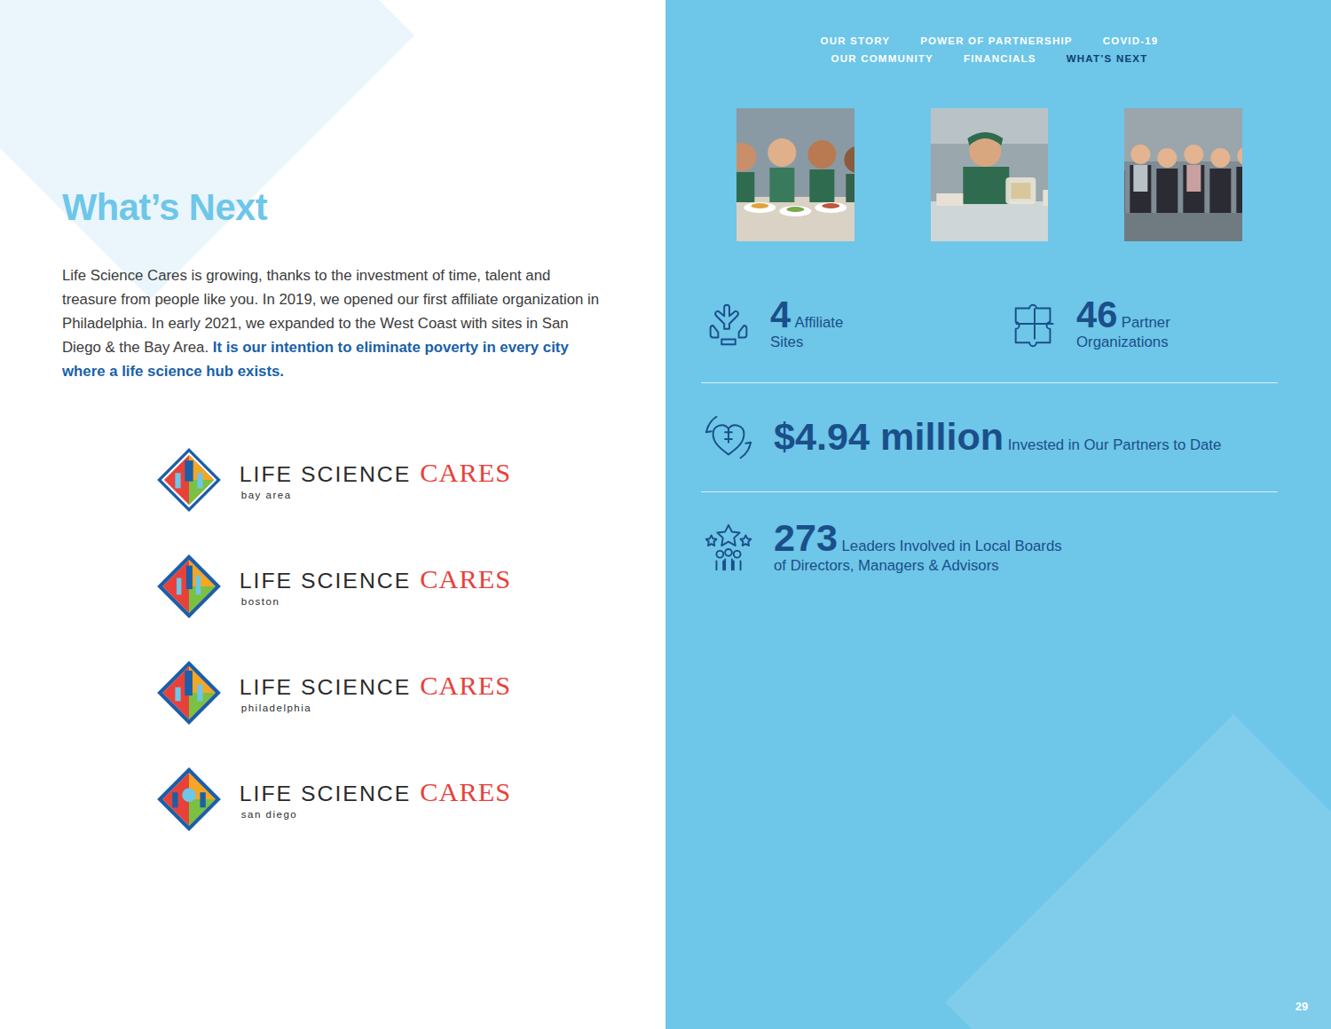What’s Next
Life Science Cares is growing, thanks to the investment of time, talent and treasure from people like you. In 2019, we opened our first affiliate organization in Philadelphia. In early 2021, we expanded to the West Coast with sites in San Diego & the Bay Area. It is our intention to eliminate poverty in every city where a life science hub exists.
LIFE SCIENCE CARES bay area
LIFE SCIENCE CARES boston
LIFE SCIENCE CARES philadelphia
LIFE SCIENCE CARES san diego
OUR STORY
POWER OF PARTNERSHIP
COVID-19
OUR COMMUNITY
FINANCIALS
WHAT’S NEXT
4 Affiliate
Sites
46 Partner
Organizations
$4.94 million Invested in Our Partners to Date
273 Leaders Involved in Local Boards
of Directors, Managers & Advisors
29